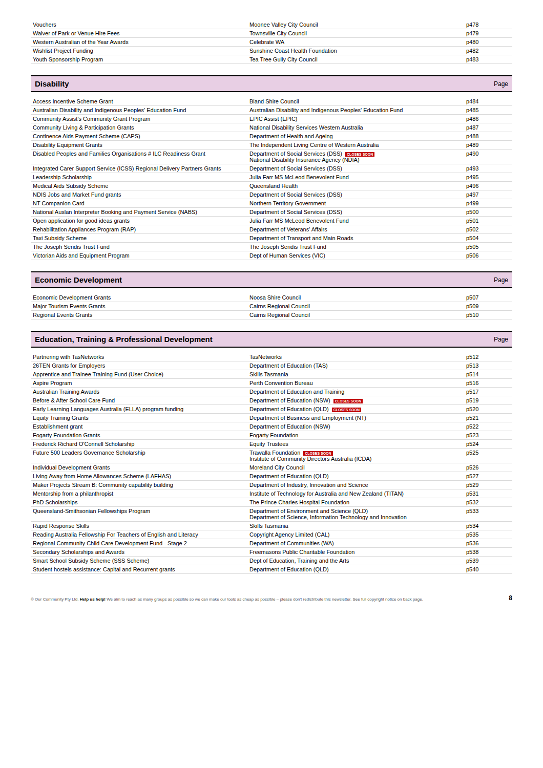| Vouchers | Moonee Valley City Council | p478 |
| Waiver of Park or Venue Hire Fees | Townsville City Council | p479 |
| Western Australian of the Year Awards | Celebrate WA | p480 |
| Wishlist Project Funding | Sunshine Coast Health Foundation | p482 |
| Youth Sponsorship Program | Tea Tree Gully City Council | p483 |
Disability Page
| Access Incentive Scheme Grant | Bland Shire Council | p484 |
| Australian Disability and Indigenous Peoples' Education Fund | Australian Disability and Indigenous Peoples' Education Fund | p485 |
| Community Assist's Community Grant Program | EPIC Assist (EPIC) | p486 |
| Community Living & Participation Grants | National Disability Services Western Australia | p487 |
| Continence Aids Payment Scheme (CAPS) | Department of Health and Ageing | p488 |
| Disability Equipment Grants | The Independent Living Centre of Western Australia | p489 |
| Disabled Peoples and Families Organisations # ILC Readiness Grant | Department of Social Services (DSS) CLOSES SOON National Disability Insurance Agency (NDIA) | p490 |
| Integrated Carer Support Service (ICSS) Regional Delivery Partners Grants | Department of Social Services (DSS) | p493 |
| Leadership Scholarship | Julia Farr MS McLeod Benevolent Fund | p495 |
| Medical Aids Subsidy Scheme | Queensland Health | p496 |
| NDIS Jobs and Market Fund grants | Department of Social Services (DSS) | p497 |
| NT Companion Card | Northern Territory Government | p499 |
| National Auslan Interpreter Booking and Payment Service (NABS) | Department of Social Services (DSS) | p500 |
| Open application for good ideas grants | Julia Farr MS McLeod Benevolent Fund | p501 |
| Rehabilitation Appliances Program (RAP) | Department of Veterans' Affairs | p502 |
| Taxi Subsidy Scheme | Department of Transport and Main Roads | p504 |
| The Joseph Seridis Trust Fund | The Joseph Seridis Trust Fund | p505 |
| Victorian Aids and Equipment Program | Dept of Human Services (VIC) | p506 |
Economic Development Page
| Economic Development Grants | Noosa Shire Council | p507 |
| Major Tourism Events Grants | Cairns Regional Council | p509 |
| Regional Events Grants | Cairns Regional Council | p510 |
Education, Training & Professional Development Page
| Partnering with TasNetworks | TasNetworks | p512 |
| 26TEN Grants for Employers | Department of Education (TAS) | p513 |
| Apprentice and Trainee Training Fund (User Choice) | Skills Tasmania | p514 |
| Aspire Program | Perth Convention Bureau | p516 |
| Australian Training Awards | Department of Education and Training | p517 |
| Before & After School Care Fund | Department of Education (NSW) CLOSES SOON | p519 |
| Early Learning Languages Australia (ELLA) program funding | Department of Education (QLD) CLOSES SOON | p520 |
| Equity Training Grants | Department of Business and Employment (NT) | p521 |
| Establishment grant | Department of Education (NSW) | p522 |
| Fogarty Foundation Grants | Fogarty Foundation | p523 |
| Frederick Richard O'Connell Scholarship | Equity Trustees | p524 |
| Future 500 Leaders Governance Scholarship | Trawalla Foundation CLOSES SOON Institute of Community Directors Australia (ICDA) | p525 |
| Individual Development Grants | Moreland City Council | p526 |
| Living Away from Home Allowances Scheme (LAFHAS) | Department of Education (QLD) | p527 |
| Maker Projects Stream B: Community capability building | Department of Industry, Innovation and Science | p529 |
| Mentorship from a philanthropist | Institute of Technology for Australia and New Zealand (TITAN) | p531 |
| PhD Scholarships | The Prince Charles Hospital Foundation | p532 |
| Queensland-Smithsonian Fellowships Program | Department of Environment and Science (QLD) Department of Science, Information Technology and Innovation | p533 |
| Rapid Response Skills | Skills Tasmania | p534 |
| Reading Australia Fellowship For Teachers of English and Literacy | Copyright Agency Limited (CAL) | p535 |
| Regional Community Child Care Development Fund - Stage 2 | Department of Communities (WA) | p536 |
| Secondary Scholarships and Awards | Freemasons Public Charitable Foundation | p538 |
| Smart School Subsidy Scheme (SSS Scheme) | Dept of Education, Training and the Arts | p539 |
| Student hostels assistance: Capital and Recurrent grants | Department of Education (QLD) | p540 |
© Our Community Pty Ltd. Help us help! We aim to reach as many groups as possible so we can make our tools as cheap as possible – please don't redistribute this newsletter. See full copyright notice on back page.
8